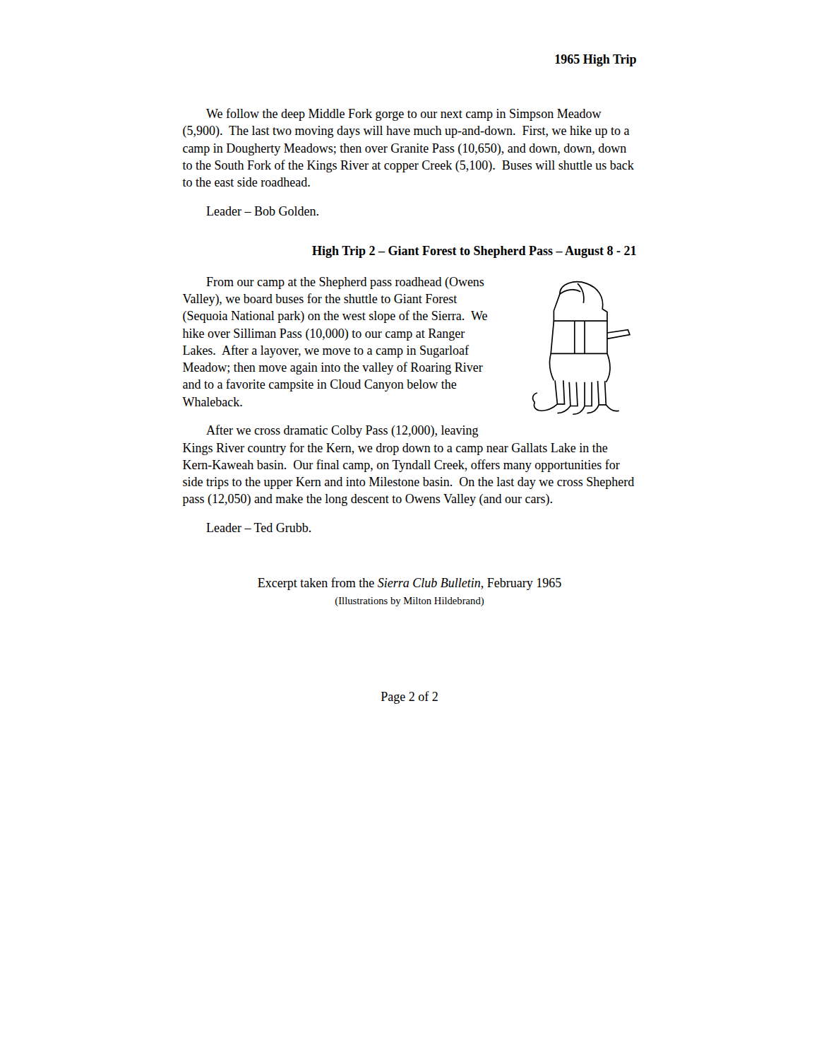1965 High Trip
We follow the deep Middle Fork gorge to our next camp in Simpson Meadow (5,900). The last two moving days will have much up-and-down. First, we hike up to a camp in Dougherty Meadows; then over Granite Pass (10,650), and down, down, down to the South Fork of the Kings River at copper Creek (5,100). Buses will shuttle us back to the east side roadhead.
Leader – Bob Golden.
High Trip 2 – Giant Forest to Shepherd Pass – August 8 - 21
From our camp at the Shepherd pass roadhead (Owens Valley), we board buses for the shuttle to Giant Forest (Sequoia National park) on the west slope of the Sierra. We hike over Silliman Pass (10,000) to our camp at Ranger Lakes. After a layover, we move to a camp in Sugarloaf Meadow; then move again into the valley of Roaring River and to a favorite campsite in Cloud Canyon below the Whaleback.
After we cross dramatic Colby Pass (12,000), leaving Kings River country for the Kern, we drop down to a camp near Gallats Lake in the Kern-Kaweah basin. Our final camp, on Tyndall Creek, offers many opportunities for side trips to the upper Kern and into Milestone basin. On the last day we cross Shepherd pass (12,050) and make the long descent to Owens Valley (and our cars).
Leader – Ted Grubb.
Excerpt taken from the Sierra Club Bulletin, February 1965
(Illustrations by Milton Hildebrand)
Page 2 of 2